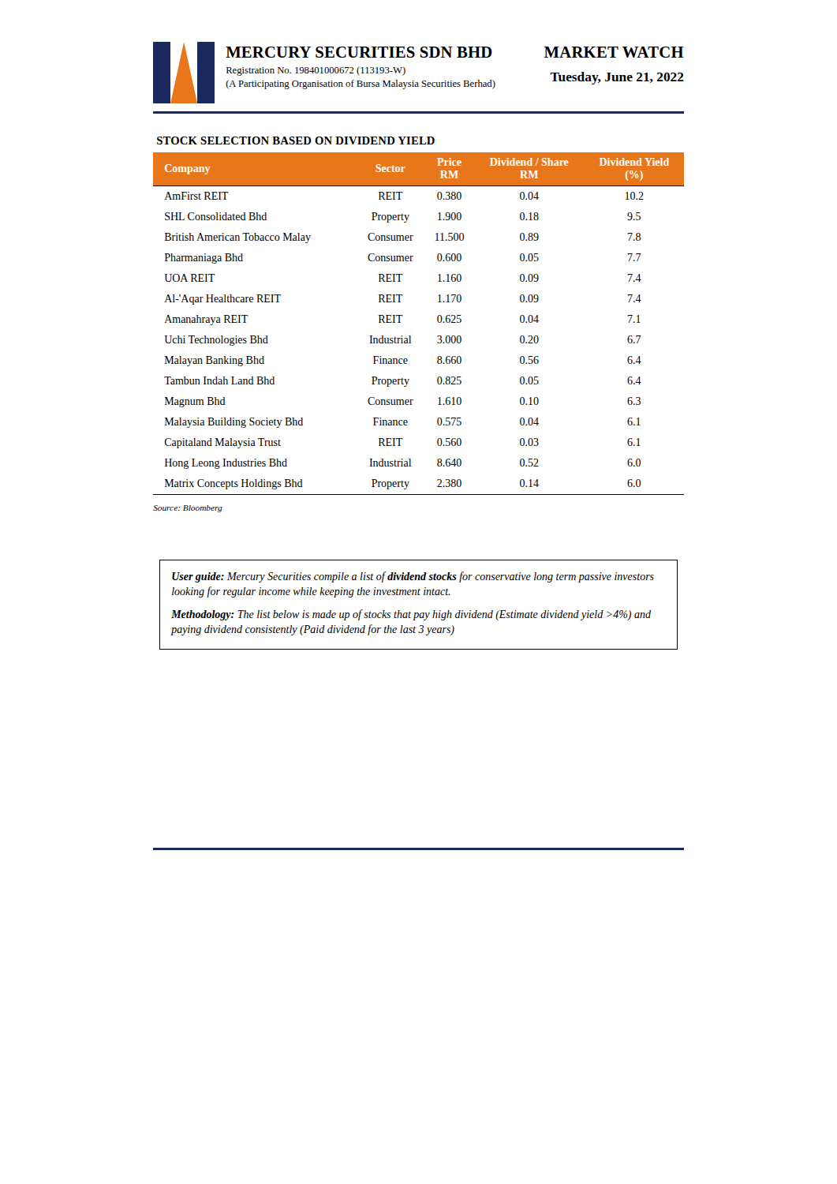MERCURY SECURITIES SDN BHD
Registration No. 198401000672 (113193-W)
(A Participating Organisation of Bursa Malaysia Securities Berhad)
MARKET WATCH
Tuesday, June 21, 2022
STOCK SELECTION BASED ON DIVIDEND YIELD
| Company | Sector | Price RM | Dividend / Share RM | Dividend Yield (%) |
| --- | --- | --- | --- | --- |
| AmFirst REIT | REIT | 0.380 | 0.04 | 10.2 |
| SHL Consolidated Bhd | Property | 1.900 | 0.18 | 9.5 |
| British American Tobacco Malay | Consumer | 11.500 | 0.89 | 7.8 |
| Pharmaniaga Bhd | Consumer | 0.600 | 0.05 | 7.7 |
| UOA REIT | REIT | 1.160 | 0.09 | 7.4 |
| Al-'Aqar Healthcare REIT | REIT | 1.170 | 0.09 | 7.4 |
| Amanahraya REIT | REIT | 0.625 | 0.04 | 7.1 |
| Uchi Technologies Bhd | Industrial | 3.000 | 0.20 | 6.7 |
| Malayan Banking Bhd | Finance | 8.660 | 0.56 | 6.4 |
| Tambun Indah Land Bhd | Property | 0.825 | 0.05 | 6.4 |
| Magnum Bhd | Consumer | 1.610 | 0.10 | 6.3 |
| Malaysia Building Society Bhd | Finance | 0.575 | 0.04 | 6.1 |
| Capitaland Malaysia Trust | REIT | 0.560 | 0.03 | 6.1 |
| Hong Leong Industries Bhd | Industrial | 8.640 | 0.52 | 6.0 |
| Matrix Concepts Holdings Bhd | Property | 2.380 | 0.14 | 6.0 |
Source: Bloomberg
User guide: Mercury Securities compile a list of dividend stocks for conservative long term passive investors looking for regular income while keeping the investment intact.
Methodology: The list below is made up of stocks that pay high dividend (Estimate dividend yield >4%) and paying dividend consistently (Paid dividend for the last 3 years)